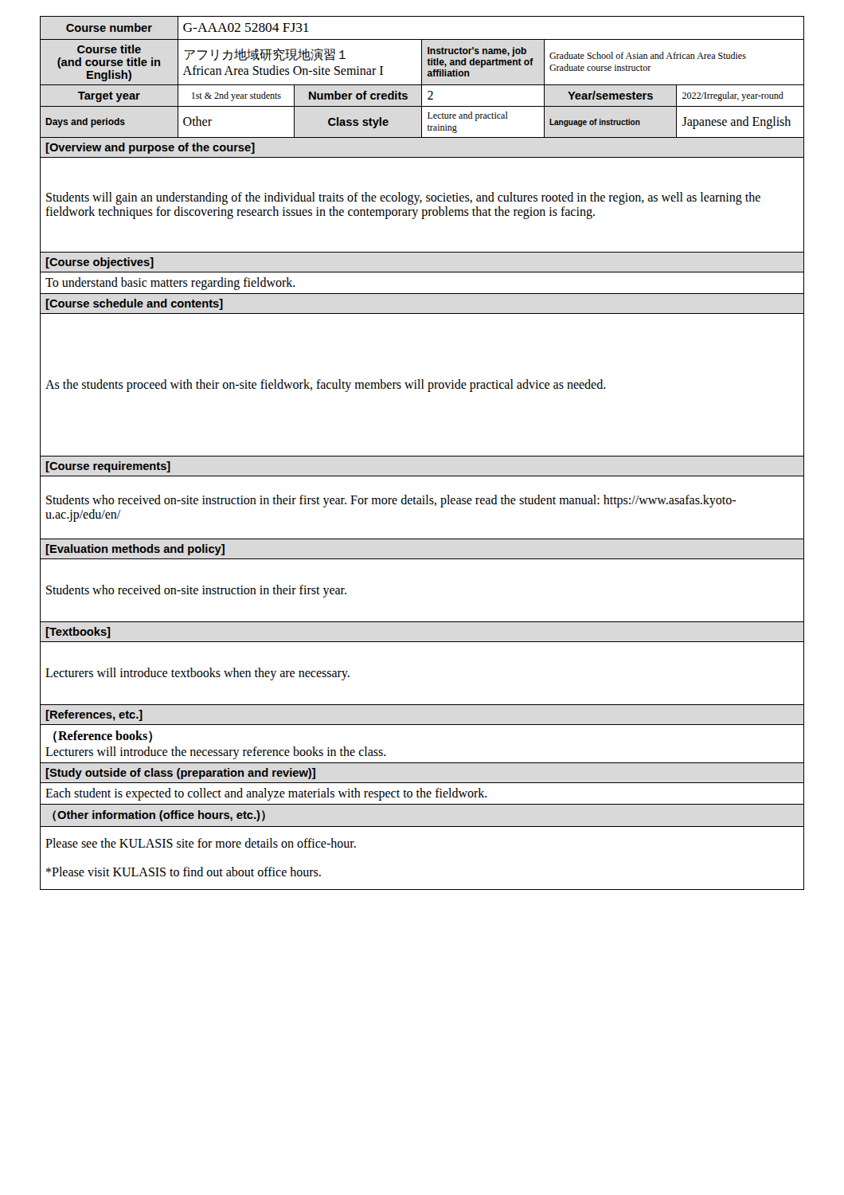| Course number | G-AAA02 52804 FJ31 |
| Course title (and course title in English) | アフリカ地域研究現地演習１ African Area Studies On-site Seminar I | Instructor's name, job title, and department of affiliation | Graduate School of Asian and African Area Studies Graduate course instructor |
| Target year | 1st & 2nd year students | Number of credits | 2 | Year/semesters | 2022/Irregular, year-round |
| Days and periods | Other | Class style | Lecture and practical training | Language of instruction | Japanese and English |
| [Overview and purpose of the course] |
| Students will gain an understanding of the individual traits of the ecology, societies, and cultures rooted in the region, as well as learning the fieldwork techniques for discovering research issues in the contemporary problems that the region is facing. |
| [Course objectives] |
| To understand basic matters regarding fieldwork. |
| [Course schedule and contents] |
| As the students proceed with their on-site fieldwork, faculty members will provide practical advice as needed. |
| [Course requirements] |
| Students who received on-site instruction in their first year. For more details, please read the student manual: https://www.asafas.kyoto-u.ac.jp/edu/en/ |
| [Evaluation methods and policy] |
| Students who received on-site instruction in their first year. |
| [Textbooks] |
| Lecturers will introduce textbooks when they are necessary. |
| [References, etc.] |
| （Reference books） Lecturers will introduce the necessary reference books in the class. |
| [Study outside of class (preparation and review)] |
| Each student is expected to collect and analyze materials with respect to the fieldwork. |
| （Other information (office hours, etc.)） |
| Please see the KULASIS site for more details on office-hour. *Please visit KULASIS to find out about office hours. |